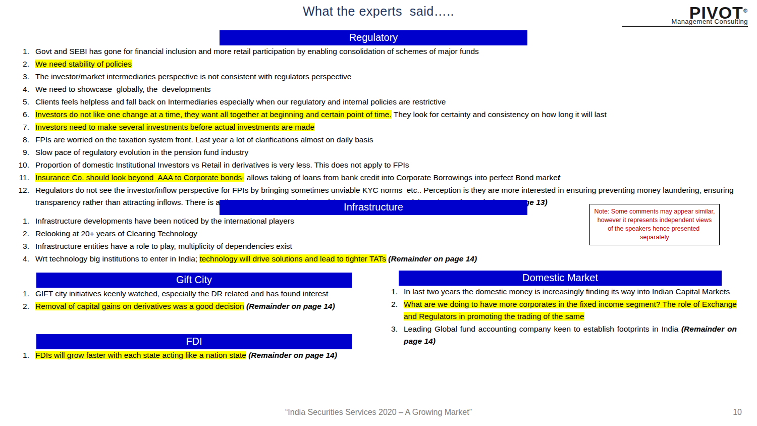What the experts said…..
PIVOT®
Management Consulting
Regulatory
1. Govt and SEBI has gone for financial inclusion and more retail participation by enabling consolidation of schemes of major funds
2. We need stability of policies
3. The investor/market intermediaries perspective is not consistent with regulators perspective
4. We need to showcase globally, the developments
5. Clients feels helpless and fall back on Intermediaries especially when our regulatory and internal policies are restrictive
6. Investors do not like one change at a time, they want all together at beginning and certain point of time. They look for certainty and consistency on how long it will last
7. Investors need to make several investments before actual investments are made
8. FPIs are worried on the taxation system front. Last year a lot of clarifications almost on daily basis
9. Slow pace of regulatory evolution in the pension fund industry
10. Proportion of domestic Institutional Investors vs Retail in derivatives is very less. This does not apply to FPIs
11. Insurance Co. should look beyond AAA to Corporate bonds- allows taking of loans from bank credit into Corporate Borrowings into perfect Bond market
12. Regulators do not see the investor/inflow perspective for FPIs by bringing sometimes unviable KYC norms etc.. Perception is they are more interested in ensuring preventing money laundering, ensuring transparency rather than attracting inflows. There is a disconnect in the aspirations of the regulators vs that of the Industry (Remainder on page 13)
Infrastructure
1. Infrastructure developments have been noticed by the international players
2. Relooking at 20+ years of Clearing Technology
3. Infrastructure entities have a role to play, multiplicity of dependencies exist
4. Wrt technology big institutions to enter in India; technology will drive solutions and lead to tighter TATs (Remainder on page 14)
Note: Some comments may appear similar, however it represents independent views of the speakers hence presented separately
Gift City
1. GIFT city initiatives keenly watched, especially the DR related and has found interest
2. Removal of capital gains on derivatives was a good decision (Remainder on page 14)
FDI
1. FDIs will grow faster with each state acting like a nation state (Remainder on page 14)
Domestic Market
1. In last two years the domestic money is increasingly finding its way into Indian Capital Markets
2. What are we doing to have more corporates in the fixed income segment? The role of Exchange and Regulators in promoting the trading of the same
3. Leading Global fund accounting company keen to establish footprints in India (Remainder on page 14)
“India Securities Services 2020 – A Growing Market”
10